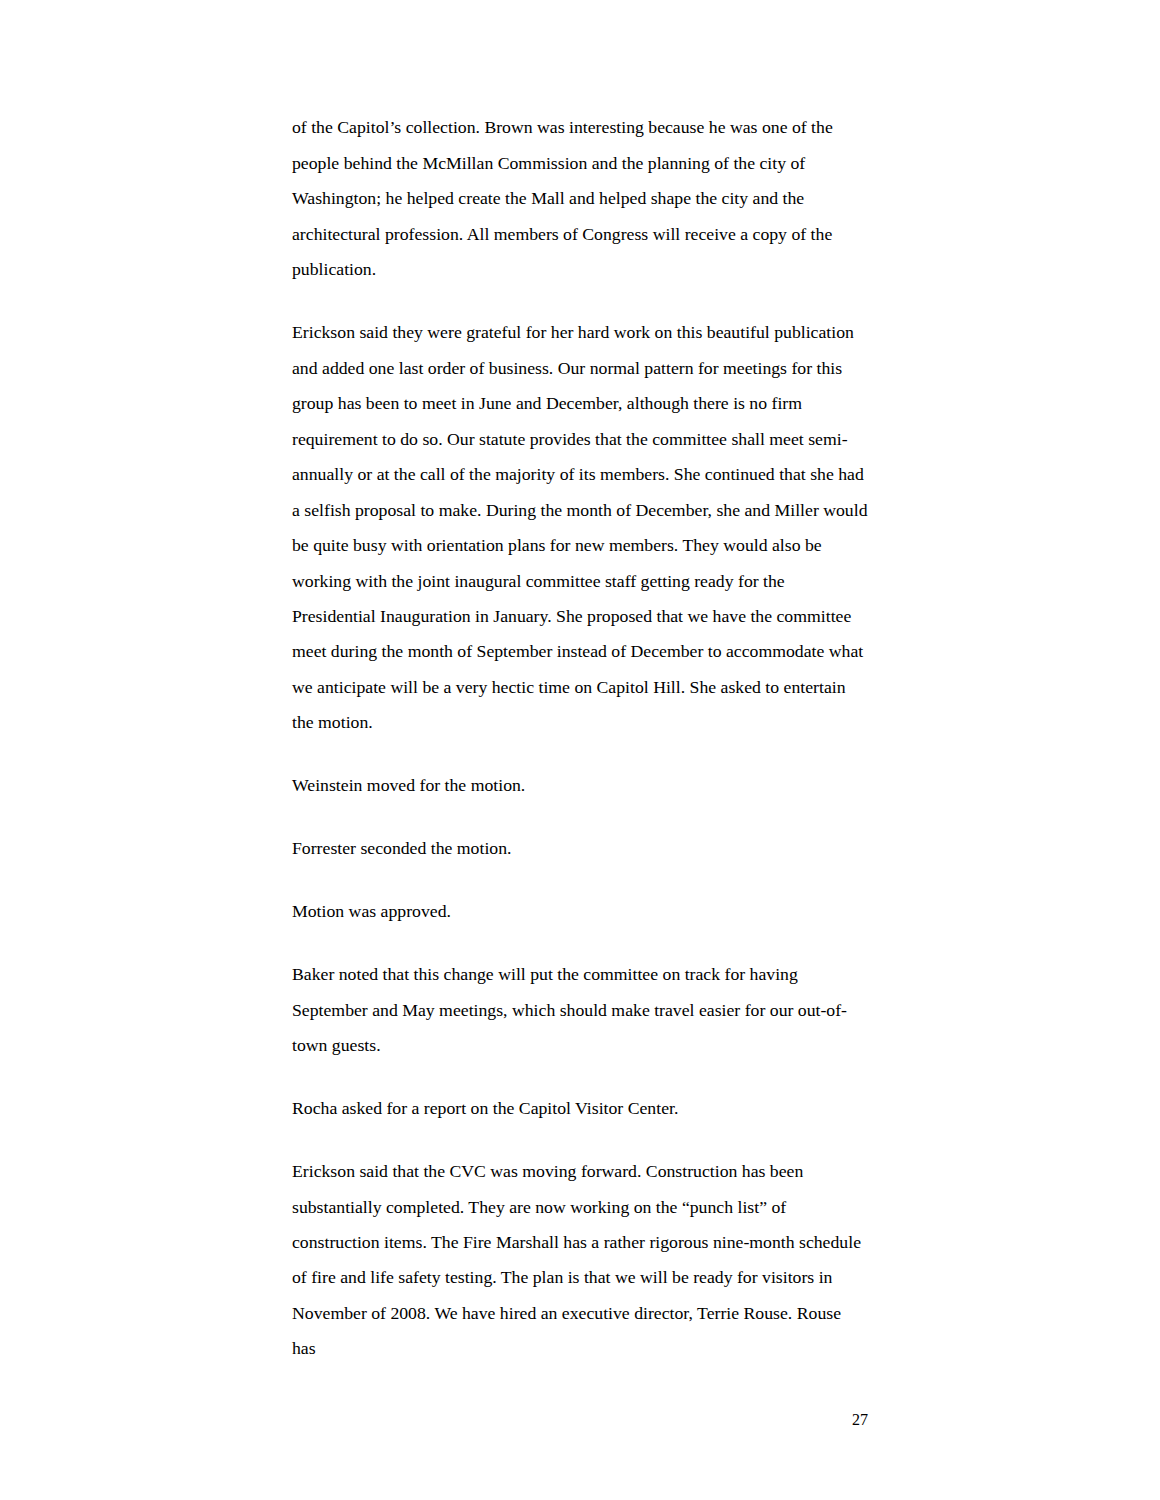of the Capitol’s collection. Brown was interesting because he was one of the people behind the McMillan Commission and the planning of the city of Washington; he helped create the Mall and helped shape the city and the architectural profession. All members of Congress will receive a copy of the publication.
Erickson said they were grateful for her hard work on this beautiful publication and added one last order of business. Our normal pattern for meetings for this group has been to meet in June and December, although there is no firm requirement to do so. Our statute provides that the committee shall meet semi-annually or at the call of the majority of its members. She continued that she had a selfish proposal to make. During the month of December, she and Miller would be quite busy with orientation plans for new members. They would also be working with the joint inaugural committee staff getting ready for the Presidential Inauguration in January. She proposed that we have the committee meet during the month of September instead of December to accommodate what we anticipate will be a very hectic time on Capitol Hill. She asked to entertain the motion.
Weinstein moved for the motion.
Forrester seconded the motion.
Motion was approved.
Baker noted that this change will put the committee on track for having September and May meetings, which should make travel easier for our out-of-town guests.
Rocha asked for a report on the Capitol Visitor Center.
Erickson said that the CVC was moving forward. Construction has been substantially completed. They are now working on the “punch list” of construction items. The Fire Marshall has a rather rigorous nine-month schedule of fire and life safety testing. The plan is that we will be ready for visitors in November of 2008. We have hired an executive director, Terrie Rouse. Rouse has
27